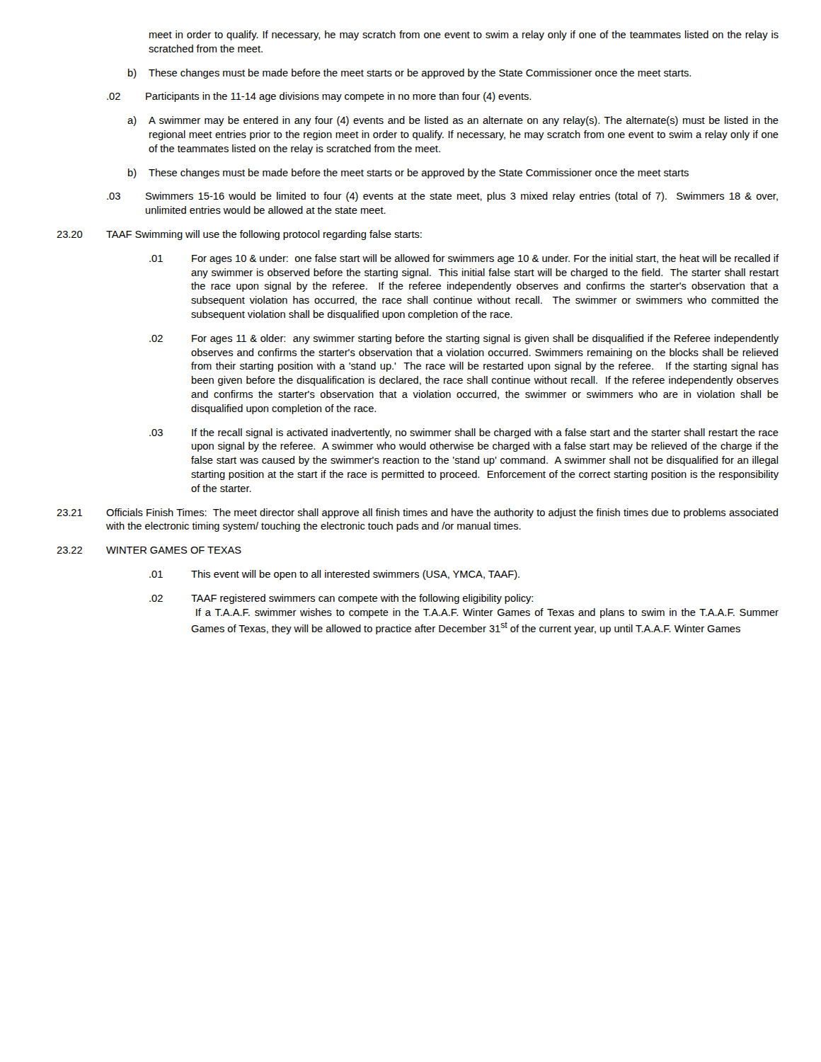meet in order to qualify. If necessary, he may scratch from one event to swim a relay only if one of the teammates listed on the relay is scratched from the meet.
b)
These changes must be made before the meet starts or be approved by the State Commissioner once the meet starts.
.02
Participants in the 11-14 age divisions may compete in no more than four (4) events.
a)
A swimmer may be entered in any four (4) events and be listed as an alternate on any relay(s). The alternate(s) must be listed in the regional meet entries prior to the region meet in order to qualify. If necessary, he may scratch from one event to swim a relay only if one of the teammates listed on the relay is scratched from the meet.
b)
These changes must be made before the meet starts or be approved by the State Commissioner once the meet starts
.03
Swimmers 15-16 would be limited to four (4) events at the state meet, plus 3 mixed relay entries (total of 7). Swimmers 18 & over, unlimited entries would be allowed at the state meet.
23.20
TAAF Swimming will use the following protocol regarding false starts:
.01
For ages 10 & under: one false start will be allowed for swimmers age 10 & under. For the initial start, the heat will be recalled if any swimmer is observed before the starting signal. This initial false start will be charged to the field. The starter shall restart the race upon signal by the referee. If the referee independently observes and confirms the starter's observation that a subsequent violation has occurred, the race shall continue without recall. The swimmer or swimmers who committed the subsequent violation shall be disqualified upon completion of the race.
.02
For ages 11 & older: any swimmer starting before the starting signal is given shall be disqualified if the Referee independently observes and confirms the starter's observation that a violation occurred. Swimmers remaining on the blocks shall be relieved from their starting position with a 'stand up.' The race will be restarted upon signal by the referee. If the starting signal has been given before the disqualification is declared, the race shall continue without recall. If the referee independently observes and confirms the starter's observation that a violation occurred, the swimmer or swimmers who are in violation shall be disqualified upon completion of the race.
.03
If the recall signal is activated inadvertently, no swimmer shall be charged with a false start and the starter shall restart the race upon signal by the referee. A swimmer who would otherwise be charged with a false start may be relieved of the charge if the false start was caused by the swimmer's reaction to the 'stand up' command. A swimmer shall not be disqualified for an illegal starting position at the start if the race is permitted to proceed. Enforcement of the correct starting position is the responsibility of the starter.
23.21
Officials Finish Times: The meet director shall approve all finish times and have the authority to adjust the finish times due to problems associated with the electronic timing system/ touching the electronic touch pads and /or manual times.
23.22
WINTER GAMES OF TEXAS
.01
This event will be open to all interested swimmers (USA, YMCA, TAAF).
.02
TAAF registered swimmers can compete with the following eligibility policy:
If a T.A.A.F. swimmer wishes to compete in the T.A.A.F. Winter Games of Texas and plans to swim in the T.A.A.F. Summer Games of Texas, they will be allowed to practice after December 31st of the current year, up until T.A.A.F. Winter Games